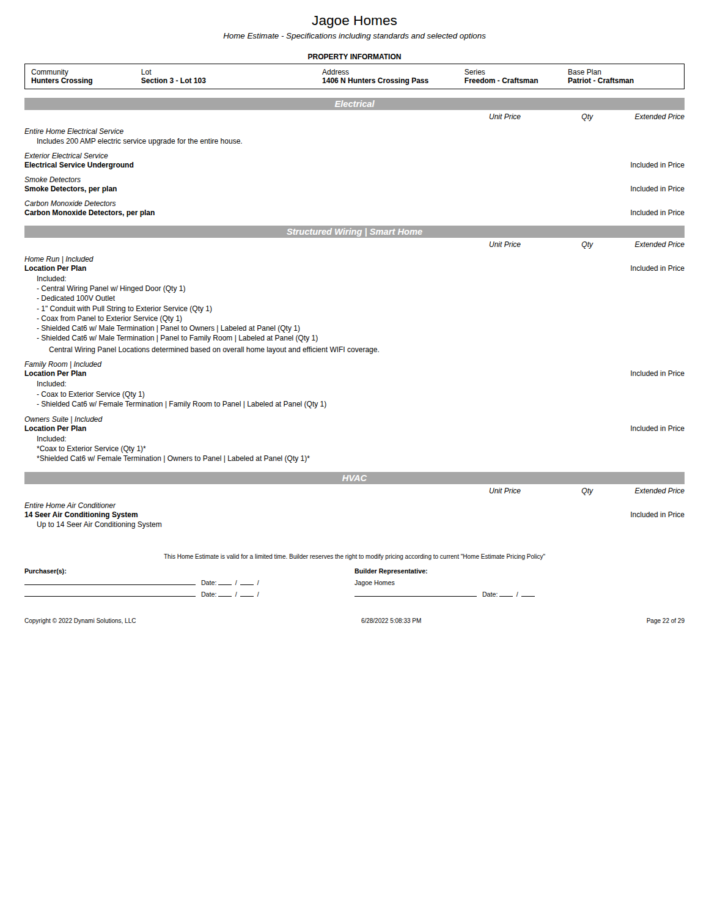Jagoe Homes
Home Estimate - Specifications including standards and selected options
PROPERTY INFORMATION
| Community | Lot | Address | Series | Base Plan |
| Hunters Crossing | Section 3 - Lot 103 | 1406 N Hunters Crossing Pass | Freedom - Craftsman | Patriot - Craftsman |
Electrical
Unit Price
Qty
Extended Price
Entire Home Electrical Service
Includes 200 AMP electric service upgrade for the entire house.
Exterior Electrical Service
Electrical Service Underground Included in Price
Smoke Detectors
Smoke Detectors, per plan Included in Price
Carbon Monoxide Detectors
Carbon Monoxide Detectors, per plan Included in Price
Structured Wiring | Smart Home
Unit Price
Qty
Extended Price
Home Run | Included
Location Per Plan Included in Price
Included:
- Central Wiring Panel w/ Hinged Door (Qty 1)
- Dedicated 100V Outlet
- 1" Conduit with Pull String to Exterior Service (Qty 1)
- Coax from Panel to Exterior Service (Qty 1)
- Shielded Cat6 w/ Male Termination | Panel to Owners | Labeled at Panel (Qty 1)
- Shielded Cat6 w/ Male Termination | Panel to Family Room | Labeled at Panel (Qty 1)
Central Wiring Panel Locations determined based on overall home layout and efficient WIFI coverage.
Family Room | Included
Location Per Plan Included in Price
Included:
- Coax to Exterior Service (Qty 1)
- Shielded Cat6 w/ Female Termination | Family Room to Panel | Labeled at Panel (Qty 1)
Owners Suite | Included
Location Per Plan Included in Price
Included:
*Coax to Exterior Service (Qty 1)*
*Shielded Cat6 w/ Female Termination | Owners to Panel | Labeled at Panel (Qty 1)*
HVAC
Unit Price
Qty
Extended Price
Entire Home Air Conditioner
14 Seer Air Conditioning System Included in Price
Up to 14 Seer Air Conditioning System
This Home Estimate is valid for a limited time. Builder reserves the right to modify pricing according to current "Home Estimate Pricing Policy"
| Purchaser(s): | Builder Representative: |
| Date: / / | Jagoe Homes |
| Date: / / | Date: / |
Copyright © 2022 Dynami Solutions, LLC
6/28/2022 5:08:33 PM
Page 22 of 29